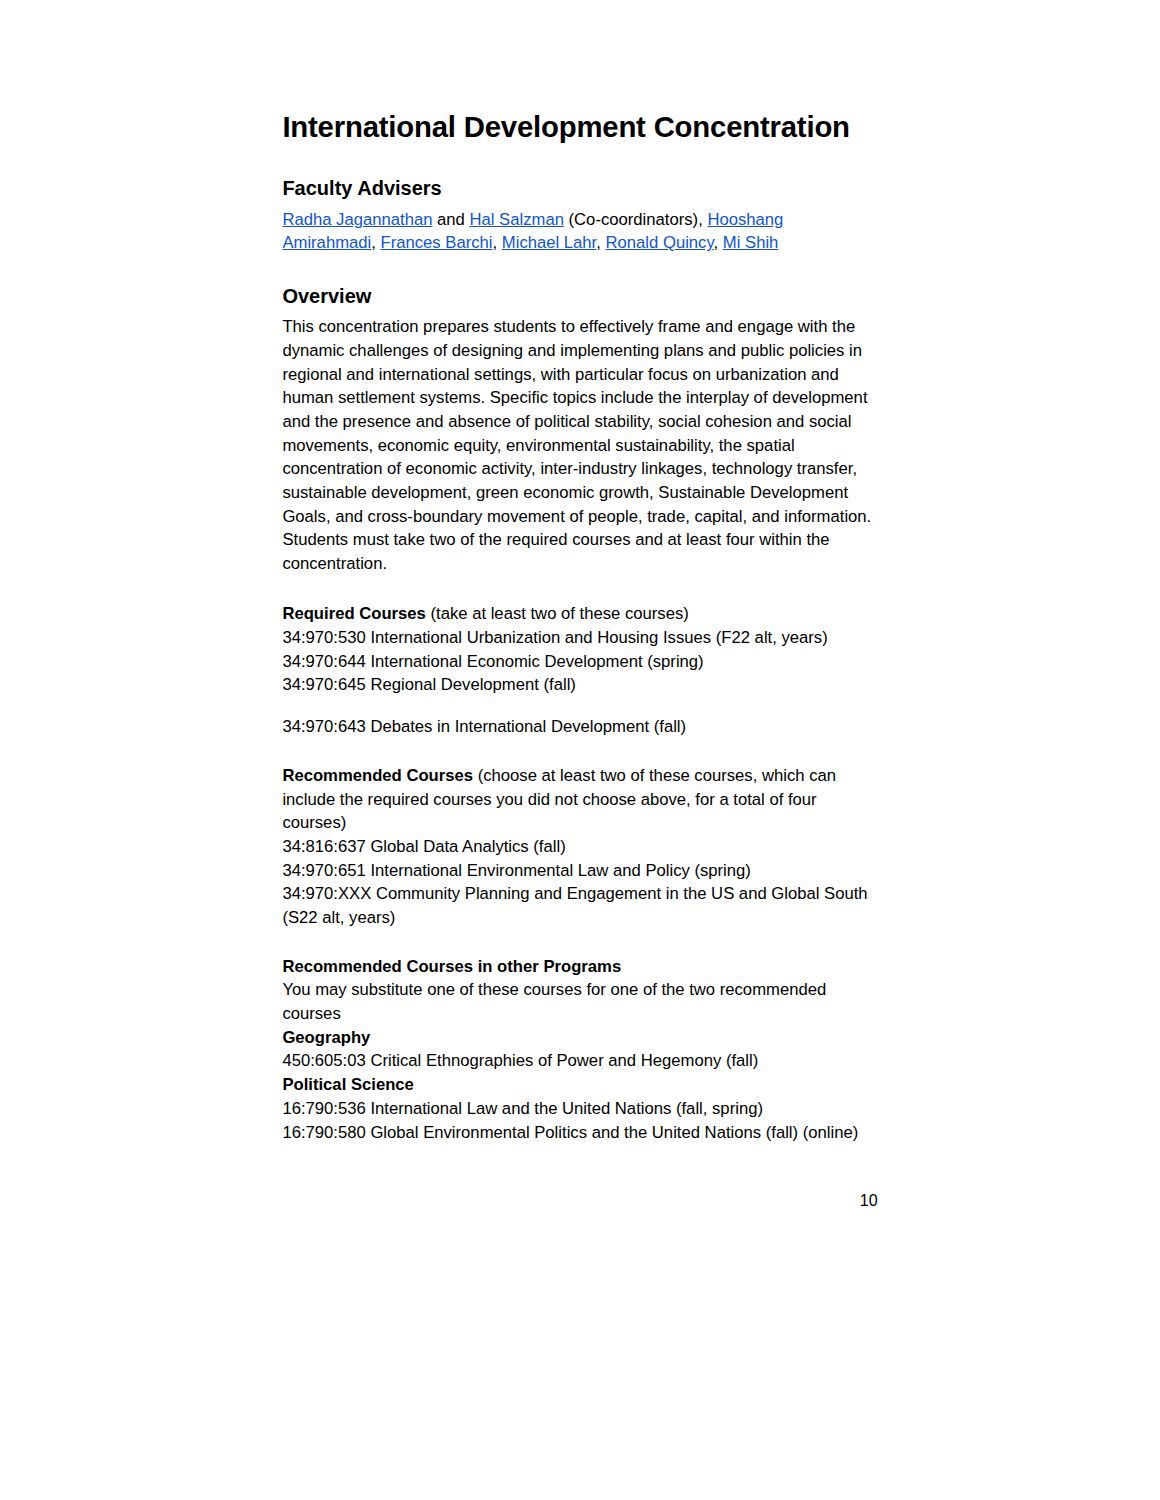International Development Concentration
Faculty Advisers
Radha Jagannathan and Hal Salzman (Co-coordinators), Hooshang Amirahmadi, Frances Barchi, Michael Lahr, Ronald Quincy, Mi Shih
Overview
This concentration prepares students to effectively frame and engage with the dynamic challenges of designing and implementing plans and public policies in regional and international settings, with particular focus on urbanization and human settlement systems. Specific topics include the interplay of development and the presence and absence of political stability, social cohesion and social movements, economic equity, environmental sustainability, the spatial concentration of economic activity, inter-industry linkages, technology transfer, sustainable development, green economic growth, Sustainable Development Goals, and cross-boundary movement of people, trade, capital, and information. Students must take two of the required courses and at least four within the concentration.
Required Courses (take at least two of these courses)
34:970:530 International Urbanization and Housing Issues (F22 alt, years)
34:970:644 International Economic Development (spring)
34:970:645 Regional Development (fall)
34:970:643 Debates in International Development (fall)
Recommended Courses (choose at least two of these courses, which can include the required courses you did not choose above, for a total of four courses)
34:816:637 Global Data Analytics (fall)
34:970:651 International Environmental Law and Policy (spring)
34:970:XXX Community Planning and Engagement in the US and Global South (S22 alt, years)
Recommended Courses in other Programs
You may substitute one of these courses for one of the two recommended courses
Geography
450:605:03 Critical Ethnographies of Power and Hegemony (fall)
Political Science
16:790:536 International Law and the United Nations (fall, spring)
16:790:580 Global Environmental Politics and the United Nations (fall) (online)
10